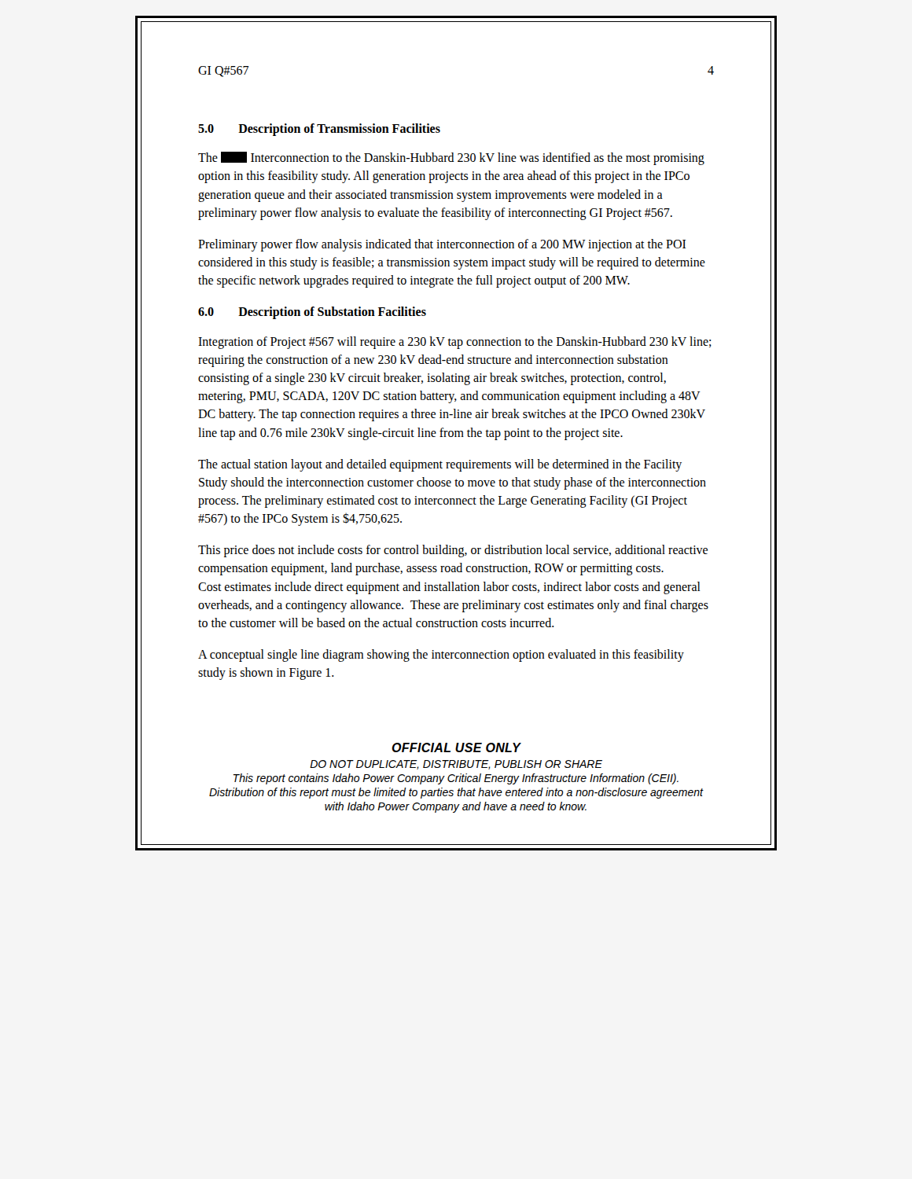GI Q#567 4
5.0 Description of Transmission Facilities
The Interconnection to the Danskin-Hubbard 230 kV line was identified as the most promising option in this feasibility study. All generation projects in the area ahead of this project in the IPCo generation queue and their associated transmission system improvements were modeled in a preliminary power flow analysis to evaluate the feasibility of interconnecting GI Project #567.
Preliminary power flow analysis indicated that interconnection of a 200 MW injection at the POI considered in this study is feasible; a transmission system impact study will be required to determine the specific network upgrades required to integrate the full project output of 200 MW.
6.0 Description of Substation Facilities
Integration of Project #567 will require a 230 kV tap connection to the Danskin-Hubbard 230 kV line; requiring the construction of a new 230 kV dead-end structure and interconnection substation consisting of a single 230 kV circuit breaker, isolating air break switches, protection, control, metering, PMU, SCADA, 120V DC station battery, and communication equipment including a 48V DC battery. The tap connection requires a three in-line air break switches at the IPCO Owned 230kV line tap and 0.76 mile 230kV single-circuit line from the tap point to the project site.
The actual station layout and detailed equipment requirements will be determined in the Facility Study should the interconnection customer choose to move to that study phase of the interconnection process. The preliminary estimated cost to interconnect the Large Generating Facility (GI Project #567) to the IPCo System is $4,750,625.
This price does not include costs for control building, or distribution local service, additional reactive compensation equipment, land purchase, assess road construction, ROW or permitting costs.
Cost estimates include direct equipment and installation labor costs, indirect labor costs and general overheads, and a contingency allowance. These are preliminary cost estimates only and final charges to the customer will be based on the actual construction costs incurred.
A conceptual single line diagram showing the interconnection option evaluated in this feasibility study is shown in Figure 1.
OFFICIAL USE ONLY
DO NOT DUPLICATE, DISTRIBUTE, PUBLISH OR SHARE
This report contains Idaho Power Company Critical Energy Infrastructure Information (CEII).
Distribution of this report must be limited to parties that have entered into a non-disclosure agreement
with Idaho Power Company and have a need to know.